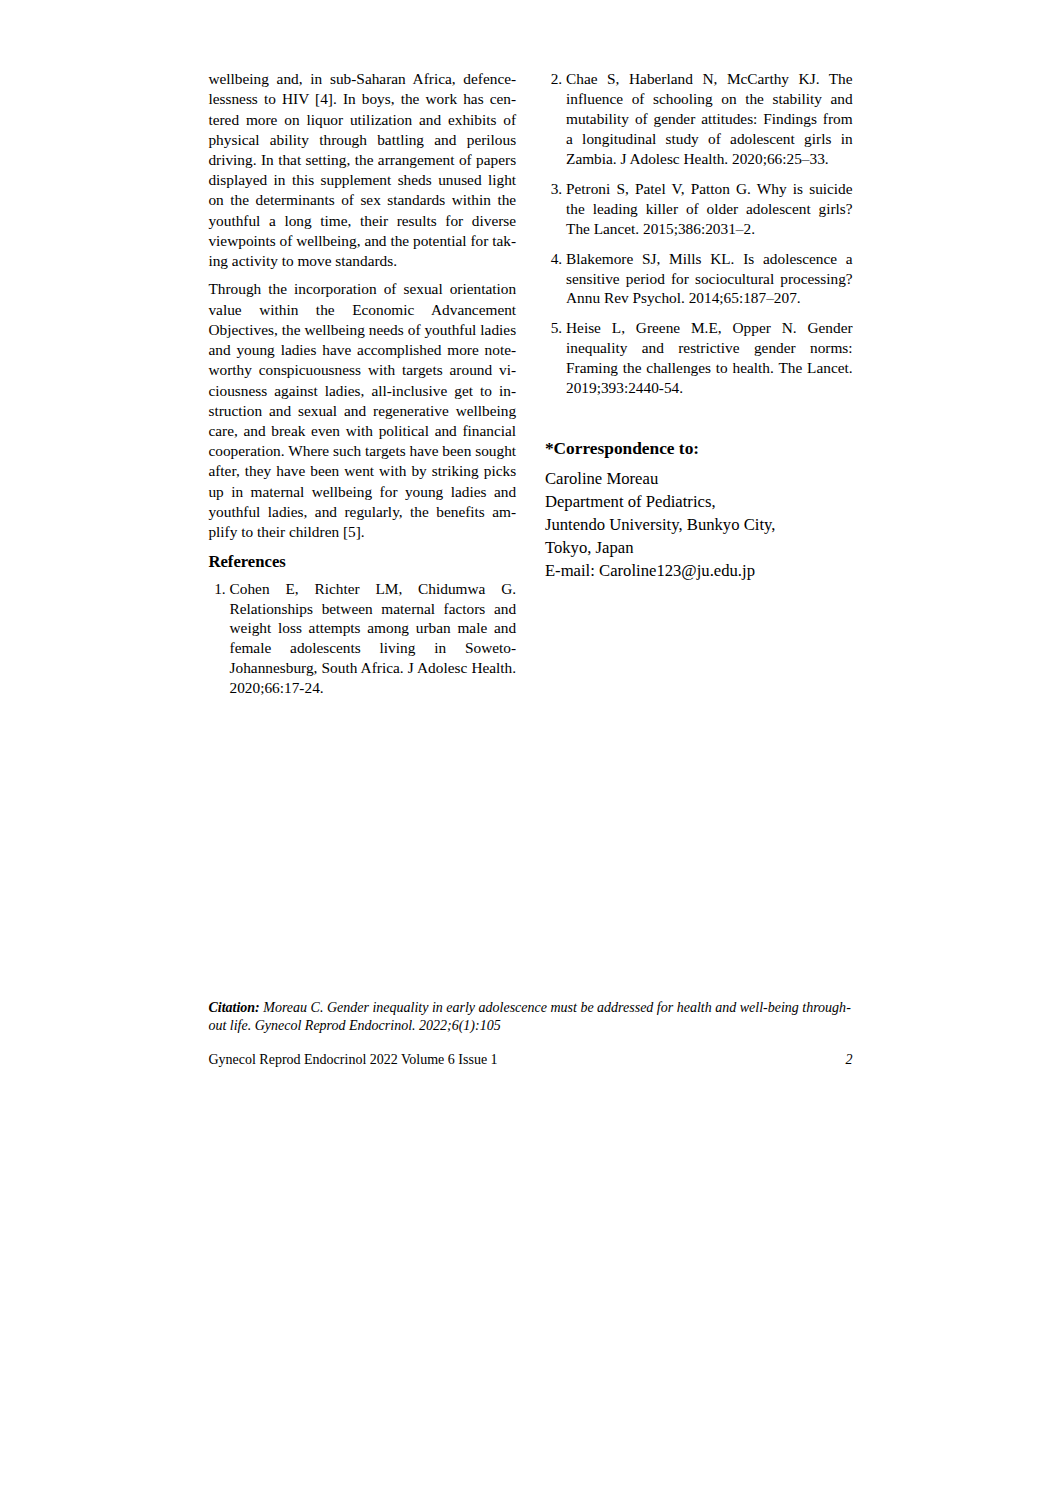wellbeing and, in sub-Saharan Africa, defencelessness to HIV [4]. In boys, the work has centered more on liquor utilization and exhibits of physical ability through battling and perilous driving. In that setting, the arrangement of papers displayed in this supplement sheds unused light on the determinants of sex standards within the youthful a long time, their results for diverse viewpoints of wellbeing, and the potential for taking activity to move standards.
Through the incorporation of sexual orientation value within the Economic Advancement Objectives, the wellbeing needs of youthful ladies and young ladies have accomplished more noteworthy conspicuousness with targets around viciousness against ladies, all-inclusive get to instruction and sexual and regenerative wellbeing care, and break even with political and financial cooperation. Where such targets have been sought after, they have been went with by striking picks up in maternal wellbeing for young ladies and youthful ladies, and regularly, the benefits amplify to their children [5].
References
Cohen E, Richter LM, Chidumwa G. Relationships between maternal factors and weight loss attempts among urban male and female adolescents living in Soweto-Johannesburg, South Africa. J Adolesc Health. 2020;66:17-24.
Chae S, Haberland N, McCarthy KJ. The influence of schooling on the stability and mutability of gender attitudes: Findings from a longitudinal study of adolescent girls in Zambia. J Adolesc Health. 2020;66:25–33.
Petroni S, Patel V, Patton G. Why is suicide the leading killer of older adolescent girls? The Lancet. 2015;386:2031–2.
Blakemore SJ, Mills KL. Is adolescence a sensitive period for sociocultural processing? Annu Rev Psychol. 2014;65:187–207.
Heise L, Greene M.E, Opper N. Gender inequality and restrictive gender norms: Framing the challenges to health. The Lancet. 2019;393:2440-54.
*Correspondence to:
Caroline Moreau
Department of Pediatrics,
Juntendo University, Bunkyo City,
Tokyo, Japan
E-mail: Caroline123@ju.edu.jp
Citation: Moreau C. Gender inequality in early adolescence must be addressed for health and well-being throughout life. Gynecol Reprod Endocrinol. 2022;6(1):105
Gynecol Reprod Endocrinol 2022 Volume 6 Issue 1 2